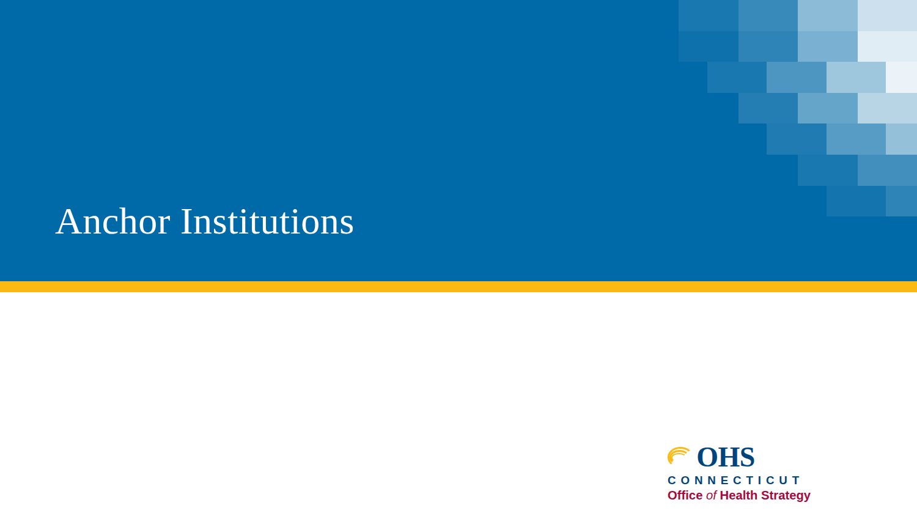Anchor Institutions
OHS
CONNECTICUT
Office of Health Strategy